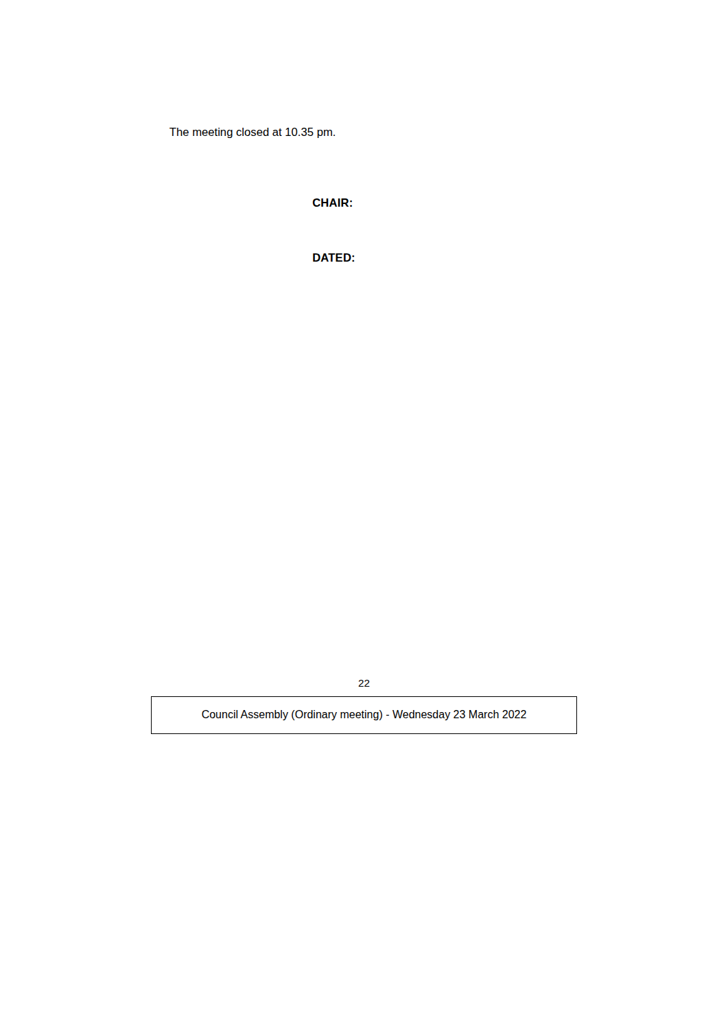The meeting closed at 10.35 pm.
CHAIR:
DATED:
22
Council Assembly (Ordinary meeting) - Wednesday 23 March 2022